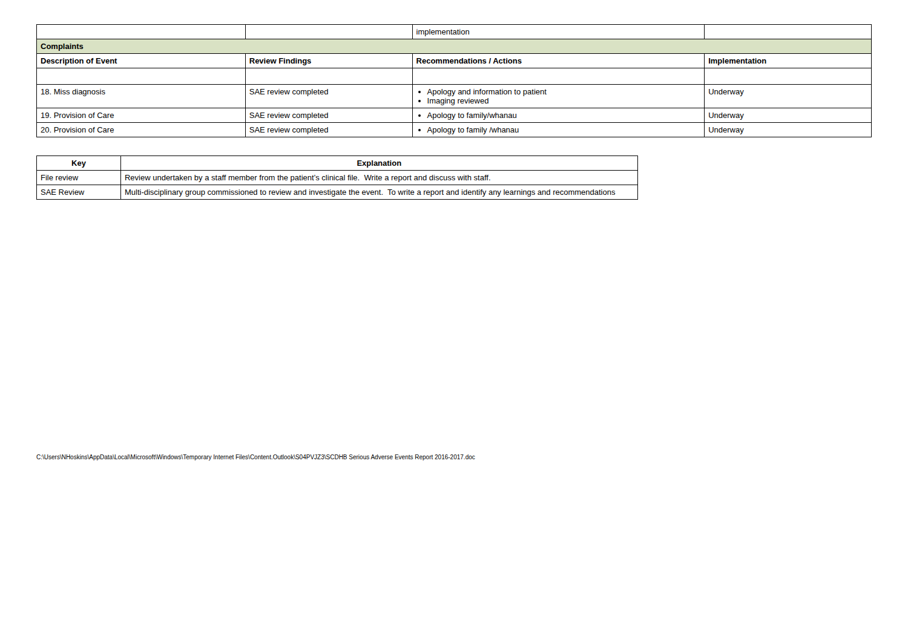| | | implementation | |
| Complaints |
| Description of Event | Review Findings | Recommendations / Actions | Implementation |
| 18. Miss diagnosis | SAE review completed | Apology and information to patient Imaging reviewed | Underway |
| 19. Provision of Care | SAE review completed | Apology to family/whanau | Underway |
| 20. Provision of Care | SAE review completed | Apology to family /whanau | Underway |
| Key | Explanation |
| File review | Review undertaken by a staff member from the patient’s clinical file. Write a report and discuss with staff. |
| SAE Review | Multi-disciplinary group commissioned to review and investigate the event. To write a report and identify any learnings and recommendations |
C:\Users\NHoskins\AppData\Local\Microsoft\Windows\Temporary Internet Files\Content.Outlook\S04PVJZ3\SCDHB Serious Adverse Events Report 2016-2017.doc